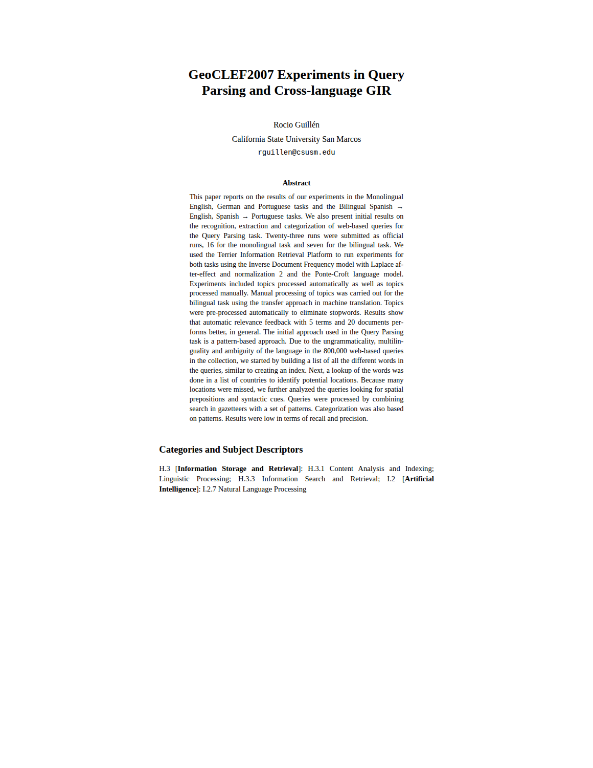GeoCLEF2007 Experiments in Query
Parsing and Cross-language GIR
Rocio Guillén
California State University San Marcos
rguillen@csusm.edu
Abstract
This paper reports on the results of our experiments in the Monolingual English, German and Portuguese tasks and the Bilingual Spanish → English, Spanish → Portuguese tasks. We also present initial results on the recognition, extraction and categorization of web-based queries for the Query Parsing task. Twenty-three runs were submitted as official runs, 16 for the monolingual task and seven for the bilingual task. We used the Terrier Information Retrieval Platform to run experiments for both tasks using the Inverse Document Frequency model with Laplace after-effect and normalization 2 and the Ponte-Croft language model. Experiments included topics processed automatically as well as topics processed manually. Manual processing of topics was carried out for the bilingual task using the transfer approach in machine translation. Topics were pre-processed automatically to eliminate stopwords. Results show that automatic relevance feedback with 5 terms and 20 documents performs better, in general. The initial approach used in the Query Parsing task is a pattern-based approach. Due to the ungrammaticality, multilinguality and ambiguity of the language in the 800,000 web-based queries in the collection, we started by building a list of all the different words in the queries, similar to creating an index. Next, a lookup of the words was done in a list of countries to identify potential locations. Because many locations were missed, we further analyzed the queries looking for spatial prepositions and syntactic cues. Queries were processed by combining search in gazetteers with a set of patterns. Categorization was also based on patterns. Results were low in terms of recall and precision.
Categories and Subject Descriptors
H.3 [Information Storage and Retrieval]: H.3.1 Content Analysis and Indexing; Linguistic Processing; H.3.3 Information Search and Retrieval; I.2 [Artificial Intelligence]: I.2.7 Natural Language Processing